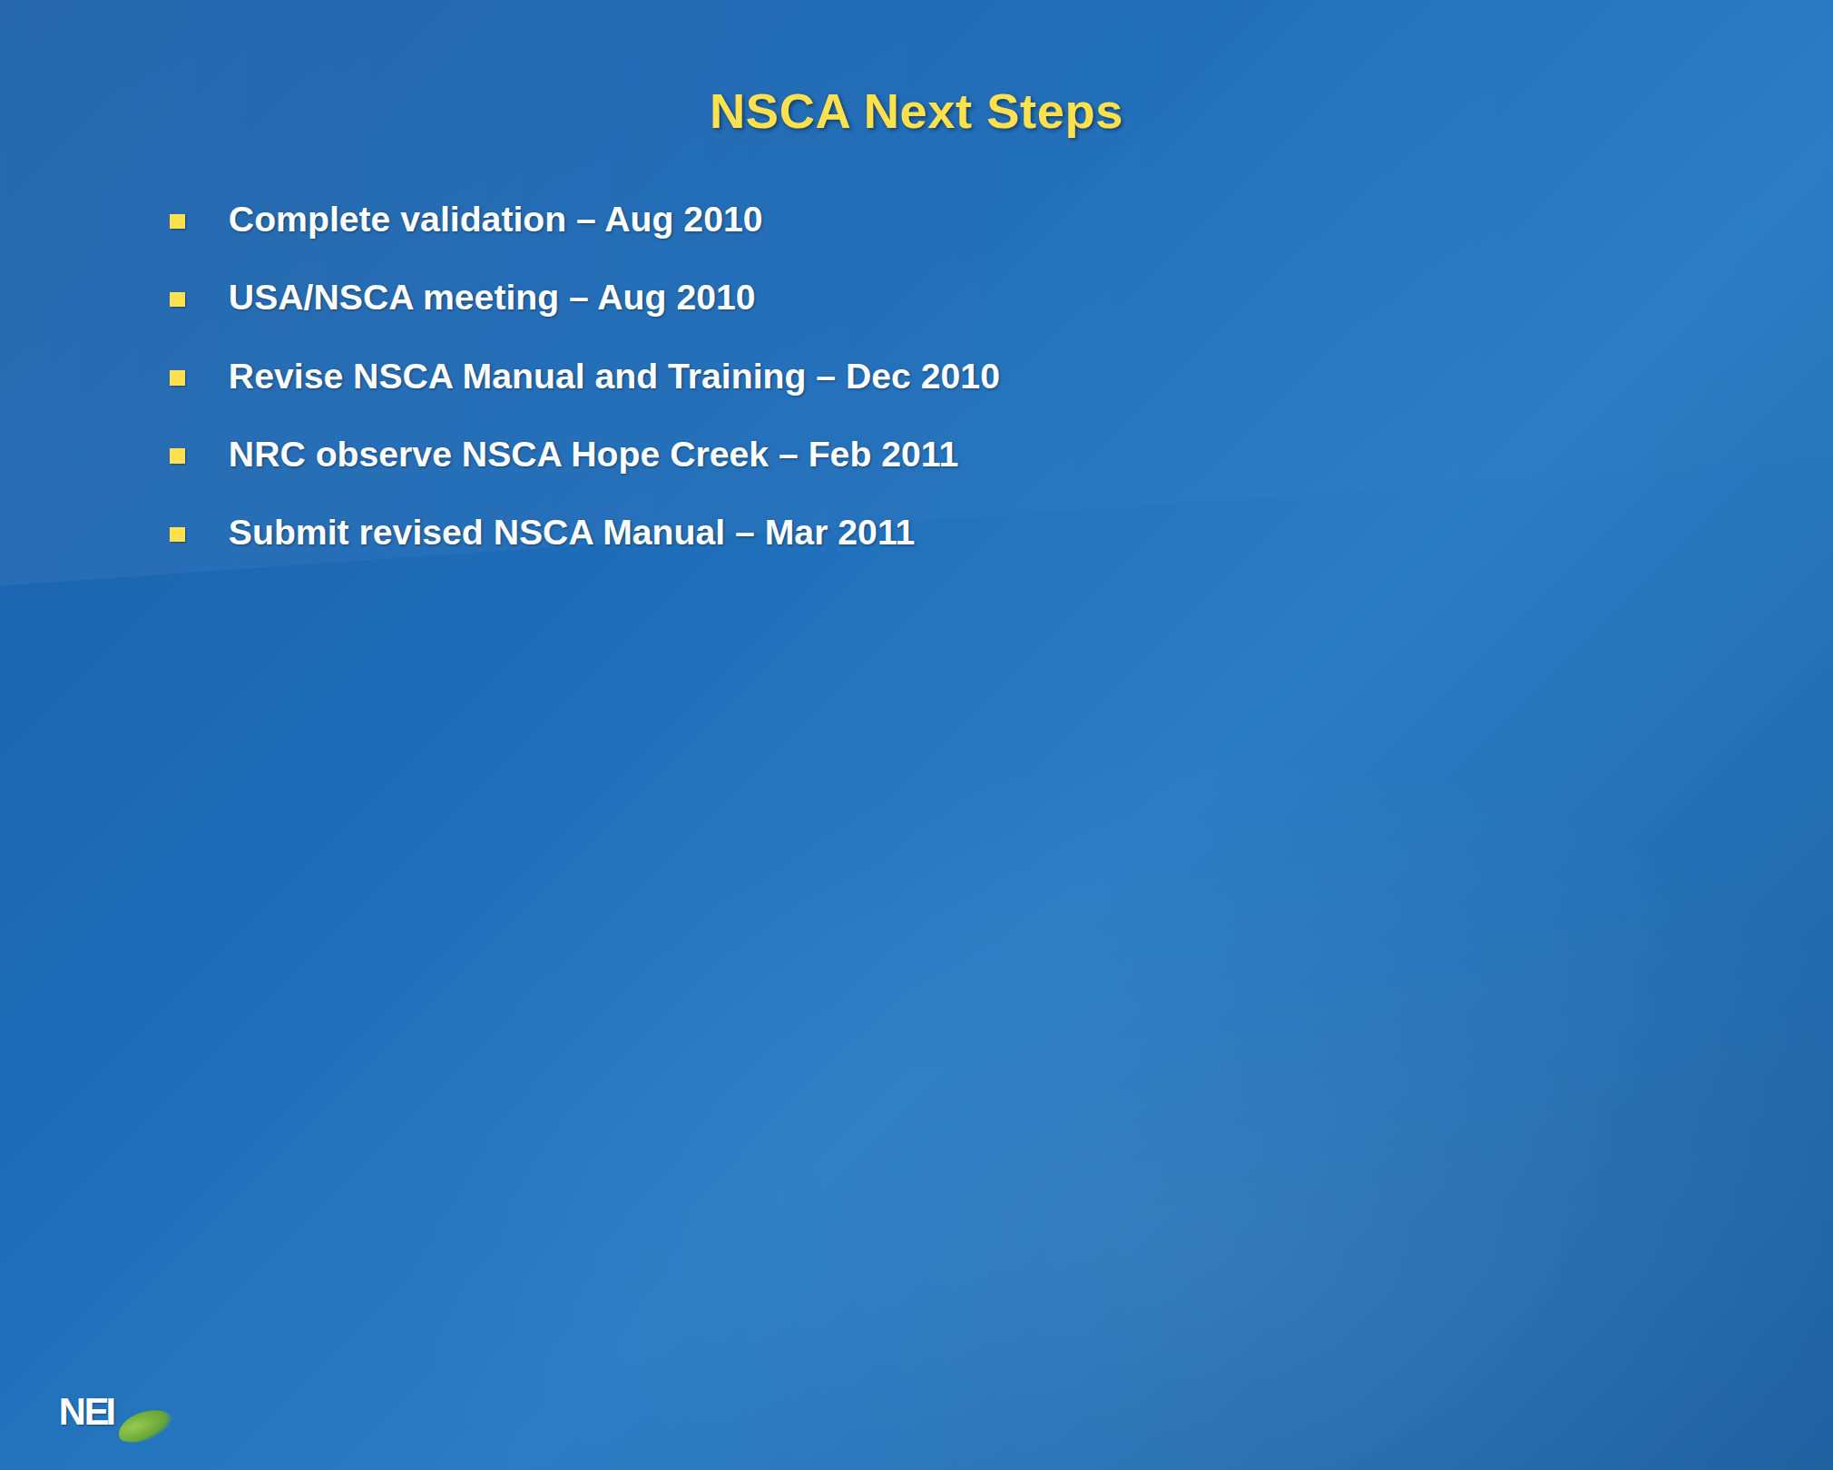NSCA Next Steps
Complete validation – Aug 2010
USA/NSCA meeting – Aug 2010
Revise NSCA Manual and Training – Dec 2010
NRC observe NSCA Hope Creek – Feb 2011
Submit revised NSCA Manual – Mar 2011
NEI